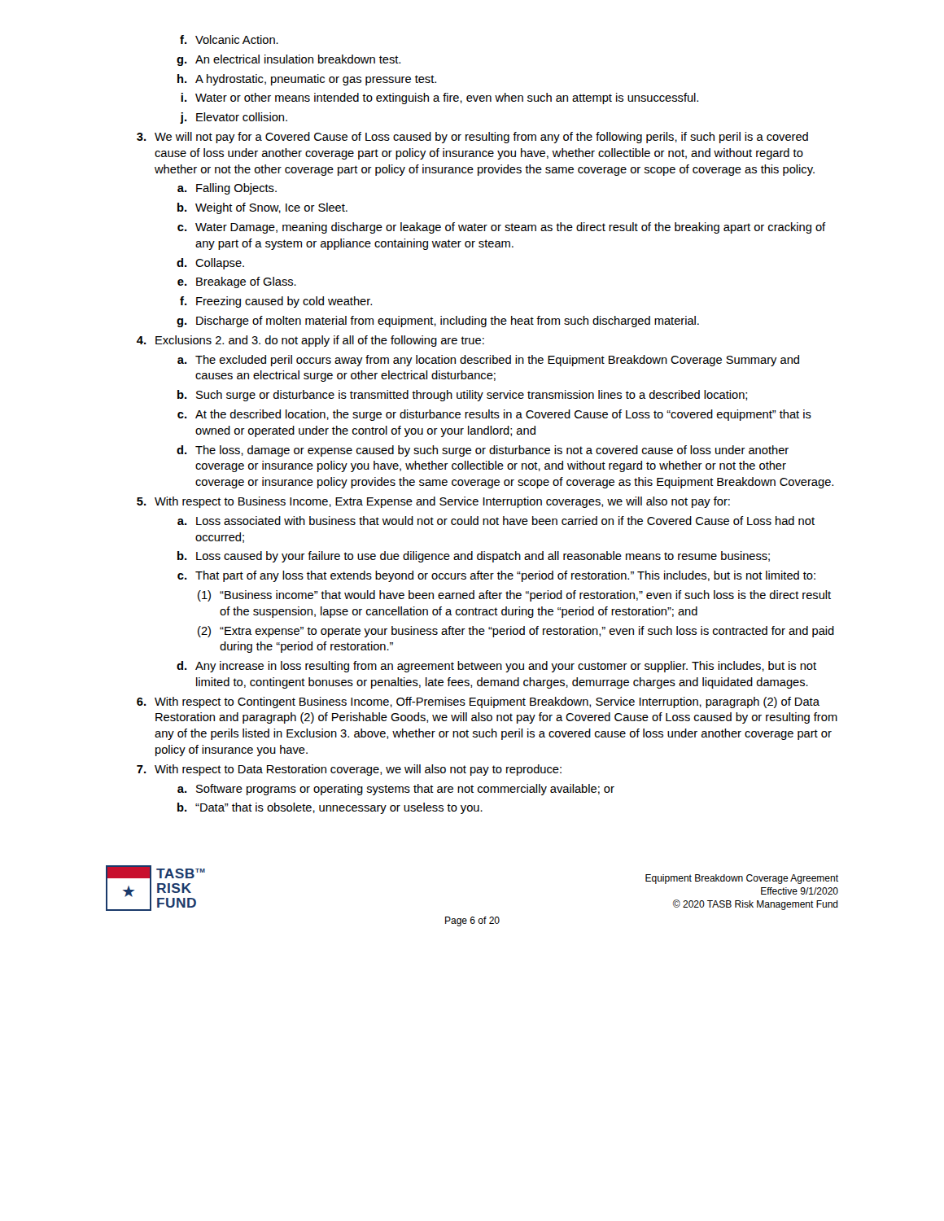f. Volcanic Action.
g. An electrical insulation breakdown test.
h. A hydrostatic, pneumatic or gas pressure test.
i. Water or other means intended to extinguish a fire, even when such an attempt is unsuccessful.
j. Elevator collision.
3. We will not pay for a Covered Cause of Loss caused by or resulting from any of the following perils, if such peril is a covered cause of loss under another coverage part or policy of insurance you have, whether collectible or not, and without regard to whether or not the other coverage part or policy of insurance provides the same coverage or scope of coverage as this policy.
a. Falling Objects.
b. Weight of Snow, Ice or Sleet.
c. Water Damage, meaning discharge or leakage of water or steam as the direct result of the breaking apart or cracking of any part of a system or appliance containing water or steam.
d. Collapse.
e. Breakage of Glass.
f. Freezing caused by cold weather.
g. Discharge of molten material from equipment, including the heat from such discharged material.
4. Exclusions 2. and 3. do not apply if all of the following are true:
a. The excluded peril occurs away from any location described in the Equipment Breakdown Coverage Summary and causes an electrical surge or other electrical disturbance;
b. Such surge or disturbance is transmitted through utility service transmission lines to a described location;
c. At the described location, the surge or disturbance results in a Covered Cause of Loss to “covered equipment” that is owned or operated under the control of you or your landlord; and
d. The loss, damage or expense caused by such surge or disturbance is not a covered cause of loss under another coverage or insurance policy you have, whether collectible or not, and without regard to whether or not the other coverage or insurance policy provides the same coverage or scope of coverage as this Equipment Breakdown Coverage.
5. With respect to Business Income, Extra Expense and Service Interruption coverages, we will also not pay for:
a. Loss associated with business that would not or could not have been carried on if the Covered Cause of Loss had not occurred;
b. Loss caused by your failure to use due diligence and dispatch and all reasonable means to resume business;
c. That part of any loss that extends beyond or occurs after the “period of restoration.” This includes, but is not limited to:
(1)“Business income” that would have been earned after the “period of restoration,” even if such loss is the direct result of the suspension, lapse or cancellation of a contract during the “period of restoration”; and
(2)“Extra expense” to operate your business after the “period of restoration,” even if such loss is contracted for and paid during the “period of restoration.”
d. Any increase in loss resulting from an agreement between you and your customer or supplier. This includes, but is not limited to, contingent bonuses or penalties, late fees, demand charges, demurrage charges and liquidated damages.
6. With respect to Contingent Business Income, Off-Premises Equipment Breakdown, Service Interruption, paragraph (2) of Data Restoration and paragraph (2) of Perishable Goods, we will also not pay for a Covered Cause of Loss caused by or resulting from any of the perils listed in Exclusion 3. above, whether or not such peril is a covered cause of loss under another coverage part or policy of insurance you have.
7. With respect to Data Restoration coverage, we will also not pay to reproduce:
a. Software programs or operating systems that are not commercially available; or
b.“Data” that is obsolete, unnecessary or useless to you.
★
TASBTM
RISK
FUND
Equipment Breakdown Coverage Agreement
Effective 9/1/2020
© 2020 TASB Risk Management Fund
Page 6 of 20